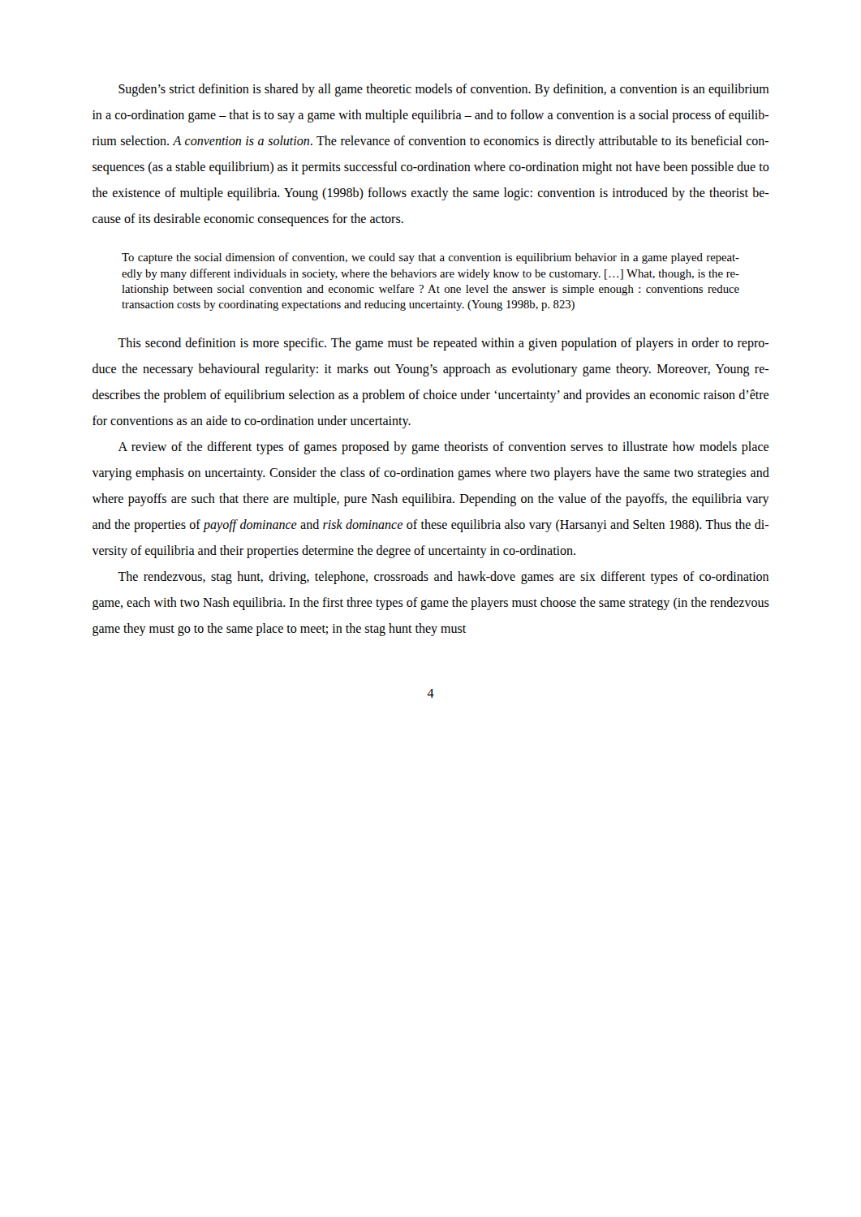Sugden’s strict definition is shared by all game theoretic models of convention. By definition, a convention is an equilibrium in a co-ordination game – that is to say a game with multiple equilibria – and to follow a convention is a social process of equilibrium selection. A convention is a solution. The relevance of convention to economics is directly attributable to its beneficial consequences (as a stable equilibrium) as it permits successful co-ordination where co-ordination might not have been possible due to the existence of multiple equilibria. Young (1998b) follows exactly the same logic: convention is introduced by the theorist because of its desirable economic consequences for the actors.
To capture the social dimension of convention, we could say that a convention is equilibrium behavior in a game played repeatedly by many different individuals in society, where the behaviors are widely know to be customary. […] What, though, is the relationship between social convention and economic welfare ? At one level the answer is simple enough : conventions reduce transaction costs by coordinating expectations and reducing uncertainty. (Young 1998b, p. 823)
This second definition is more specific. The game must be repeated within a given population of players in order to reproduce the necessary behavioural regularity: it marks out Young’s approach as evolutionary game theory. Moreover, Young redescribes the problem of equilibrium selection as a problem of choice under ‘uncertainty’ and provides an economic raison d’être for conventions as an aide to co-ordination under uncertainty.
A review of the different types of games proposed by game theorists of convention serves to illustrate how models place varying emphasis on uncertainty. Consider the class of co-ordination games where two players have the same two strategies and where payoffs are such that there are multiple, pure Nash equilibira. Depending on the value of the payoffs, the equilibria vary and the properties of payoff dominance and risk dominance of these equilibria also vary (Harsanyi and Selten 1988). Thus the diversity of equilibria and their properties determine the degree of uncertainty in co-ordination.
The rendezvous, stag hunt, driving, telephone, crossroads and hawk-dove games are six different types of co-ordination game, each with two Nash equilibria. In the first three types of game the players must choose the same strategy (in the rendezvous game they must go to the same place to meet; in the stag hunt they must
4